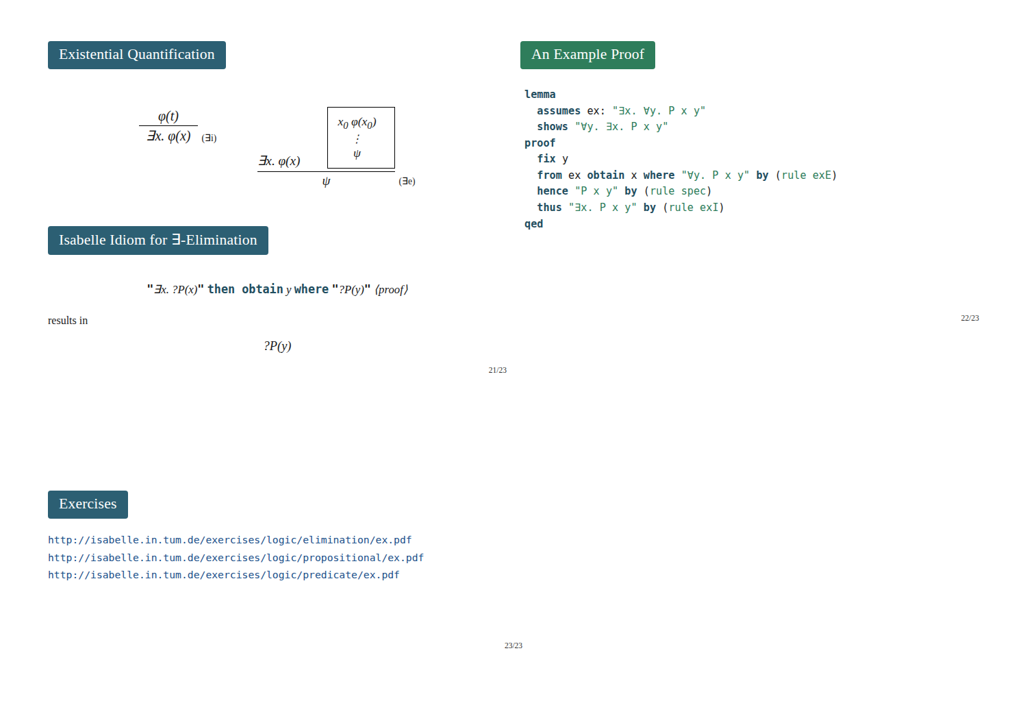Existential Quantification
φ(t)
∃x. φ(x)
(∃i)
∃x. φ(x)
x0 φ(x0) ⋮ ψ
ψ
(∃e)
Isabelle Idiom for ∃-Elimination
"∃x. ?P(x)" then obtain y where "?P(y)" ⟨proof⟩
results in
?P(y)
21/23
An Example Proof
lemma
  assumes ex: "∃x. ∀y. P x y"
  shows "∀y. ∃x. P x y"
proof
  fix y
  from ex obtain x where "∀y. P x y" by (rule exE)
  hence "P x y" by (rule spec)
  thus "∃x. P x y" by (rule exI)
qed
22/23
Exercises
http://isabelle.in.tum.de/exercises/logic/elimination/ex.pdf
http://isabelle.in.tum.de/exercises/logic/propositional/ex.pdf
http://isabelle.in.tum.de/exercises/logic/predicate/ex.pdf
23/23